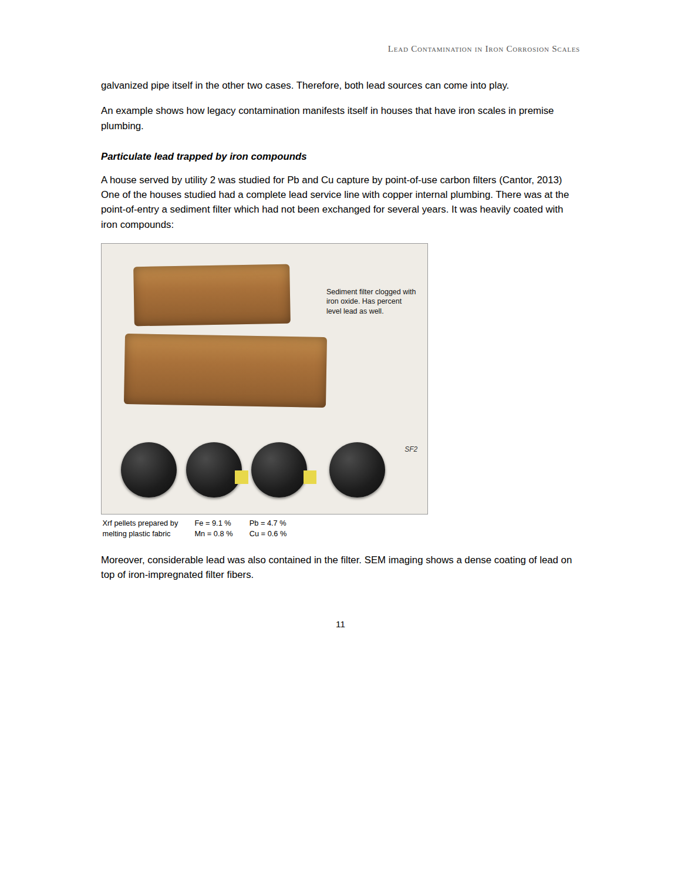Lead Contamination in Iron Corrosion Scales
galvanized pipe itself in the other two cases. Therefore, both lead sources can come into play.
An example shows how legacy contamination manifests itself in houses that have iron scales in premise plumbing.
Particulate lead trapped by iron compounds
A house served by utility 2 was studied for Pb and Cu capture by point-of-use carbon filters (Cantor, 2013) One of the houses studied had a complete lead service line with copper internal plumbing. There was at the point-of-entry a sediment filter which had not been exchanged for several years. It was heavily coated with iron compounds:
Sediment filter clogged with iron oxide. Has percent level lead as well.
SF2
Xrf pellets prepared by
melting plastic fabric
Fe = 9.1 %
Mn = 0.8 %
Pb = 4.7 %
Cu = 0.6 %
Moreover, considerable lead was also contained in the filter. SEM imaging shows a dense coating of lead on top of iron-impregnated filter fibers.
11